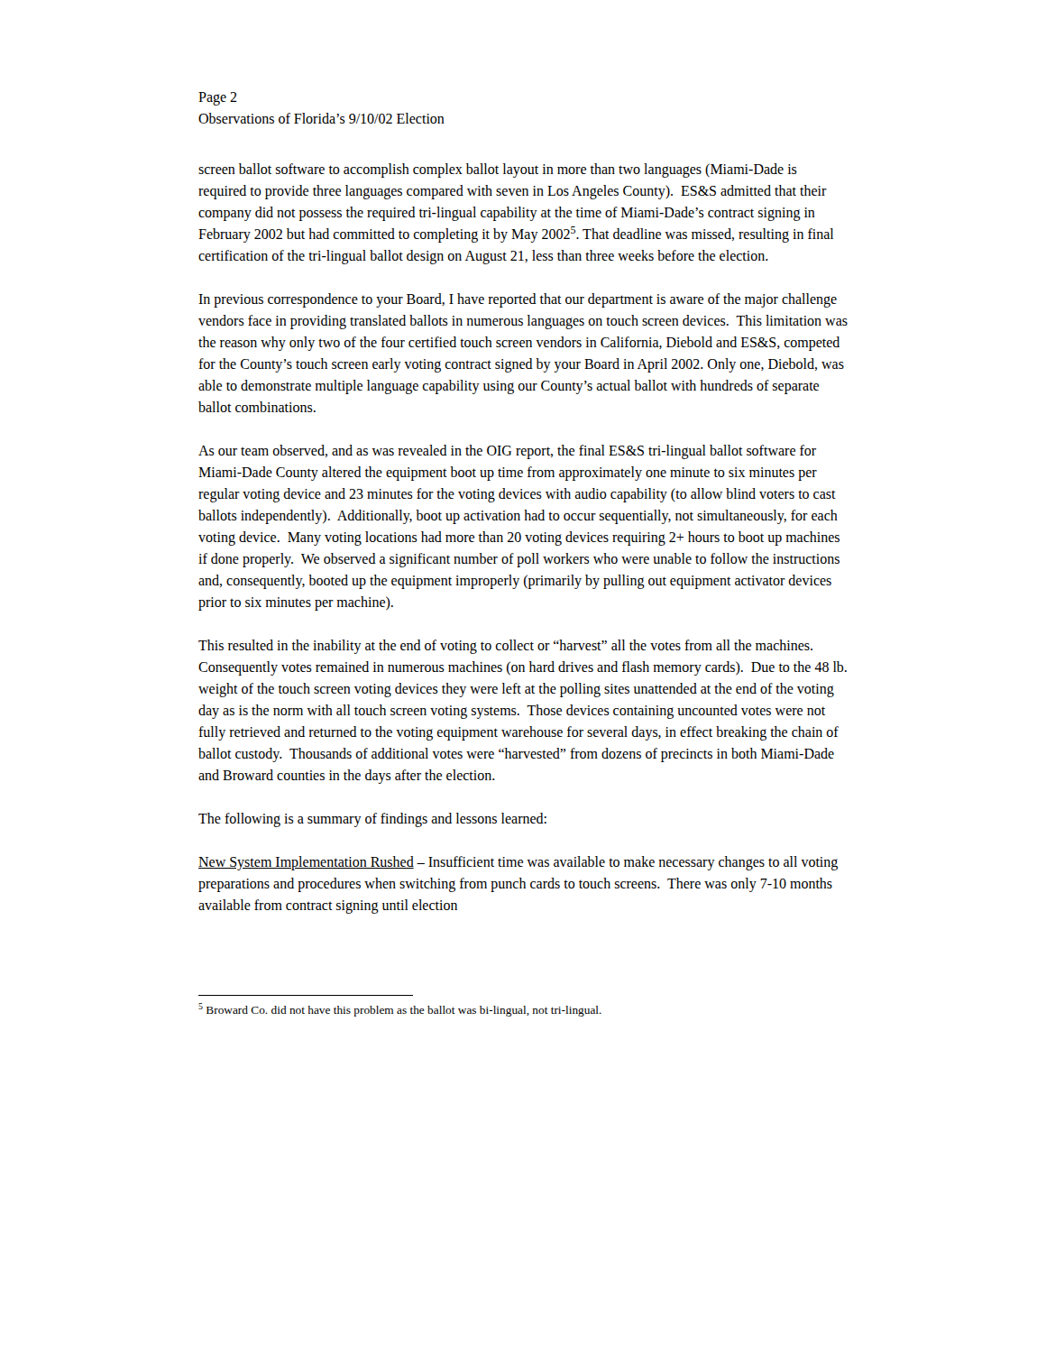Page 2
Observations of Florida’s 9/10/02 Election
screen ballot software to accomplish complex ballot layout in more than two languages (Miami-Dade is required to provide three languages compared with seven in Los Angeles County). ES&S admitted that their company did not possess the required tri-lingual capability at the time of Miami-Dade’s contract signing in February 2002 but had committed to completing it by May 20025. That deadline was missed, resulting in final certification of the tri-lingual ballot design on August 21, less than three weeks before the election.
In previous correspondence to your Board, I have reported that our department is aware of the major challenge vendors face in providing translated ballots in numerous languages on touch screen devices. This limitation was the reason why only two of the four certified touch screen vendors in California, Diebold and ES&S, competed for the County’s touch screen early voting contract signed by your Board in April 2002. Only one, Diebold, was able to demonstrate multiple language capability using our County’s actual ballot with hundreds of separate ballot combinations.
As our team observed, and as was revealed in the OIG report, the final ES&S tri-lingual ballot software for Miami-Dade County altered the equipment boot up time from approximately one minute to six minutes per regular voting device and 23 minutes for the voting devices with audio capability (to allow blind voters to cast ballots independently). Additionally, boot up activation had to occur sequentially, not simultaneously, for each voting device. Many voting locations had more than 20 voting devices requiring 2+ hours to boot up machines if done properly. We observed a significant number of poll workers who were unable to follow the instructions and, consequently, booted up the equipment improperly (primarily by pulling out equipment activator devices prior to six minutes per machine).
This resulted in the inability at the end of voting to collect or “harvest” all the votes from all the machines. Consequently votes remained in numerous machines (on hard drives and flash memory cards). Due to the 48 lb. weight of the touch screen voting devices they were left at the polling sites unattended at the end of the voting day as is the norm with all touch screen voting systems. Those devices containing uncounted votes were not fully retrieved and returned to the voting equipment warehouse for several days, in effect breaking the chain of ballot custody. Thousands of additional votes were “harvested” from dozens of precincts in both Miami-Dade and Broward counties in the days after the election.
The following is a summary of findings and lessons learned:
New System Implementation Rushed – Insufficient time was available to make necessary changes to all voting preparations and procedures when switching from punch cards to touch screens. There was only 7-10 months available from contract signing until election
5 Broward Co. did not have this problem as the ballot was bi-lingual, not tri-lingual.